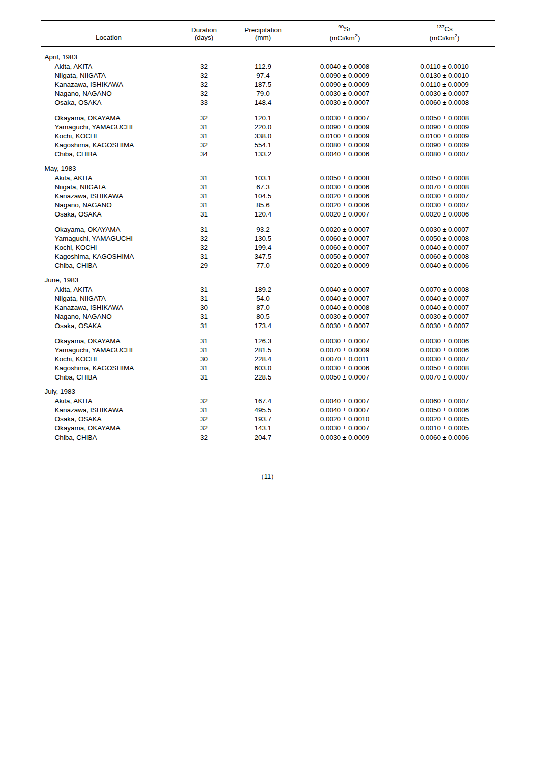| Location | Duration (days) | Precipitation (mm) | 90 Sr (mCi/km 2 ) | 137 Cs (mCi/km 2 ) |
| --- | --- | --- | --- | --- |
| April, 1983 |
| Akita, AKITA | 32 | 112.9 | 0.0040 ± 0.0008 | 0.0110 ± 0.0010 |
| Niigata, NIIGATA | 32 | 97.4 | 0.0090 ± 0.0009 | 0.0130 ± 0.0010 |
| Kanazawa, ISHIKAWA | 32 | 187.5 | 0.0090 ± 0.0009 | 0.0110 ± 0.0009 |
| Nagano, NAGANO | 32 | 79.0 | 0.0030 ± 0.0007 | 0.0030 ± 0.0007 |
| Osaka, OSAKA | 33 | 148.4 | 0.0030 ± 0.0007 | 0.0060 ± 0.0008 |
| Okayama, OKAYAMA | 32 | 120.1 | 0.0030 ± 0.0007 | 0.0050 ± 0.0008 |
| Yamaguchi, YAMAGUCHI | 31 | 220.0 | 0.0090 ± 0.0009 | 0.0090 ± 0.0009 |
| Kochi, KOCHI | 31 | 338.0 | 0.0100 ± 0.0009 | 0.0100 ± 0.0009 |
| Kagoshima, KAGOSHIMA | 32 | 554.1 | 0.0080 ± 0.0009 | 0.0090 ± 0.0009 |
| Chiba, CHIBA | 34 | 133.2 | 0.0040 ± 0.0006 | 0.0080 ± 0.0007 |
| May, 1983 |
| Akita, AKITA | 31 | 103.1 | 0.0050 ± 0.0008 | 0.0050 ± 0.0008 |
| Niigata, NIIGATA | 31 | 67.3 | 0.0030 ± 0.0006 | 0.0070 ± 0.0008 |
| Kanazawa, ISHIKAWA | 31 | 104.5 | 0.0020 ± 0.0006 | 0.0030 ± 0.0007 |
| Nagano, NAGANO | 31 | 85.6 | 0.0020 ± 0.0006 | 0.0030 ± 0.0007 |
| Osaka, OSAKA | 31 | 120.4 | 0.0020 ± 0.0007 | 0.0020 ± 0.0006 |
| Okayama, OKAYAMA | 31 | 93.2 | 0.0020 ± 0.0007 | 0.0030 ± 0.0007 |
| Yamaguchi, YAMAGUCHI | 32 | 130.5 | 0.0060 ± 0.0007 | 0.0050 ± 0.0008 |
| Kochi, KOCHI | 32 | 199.4 | 0.0060 ± 0.0007 | 0.0040 ± 0.0007 |
| Kagoshima, KAGOSHIMA | 31 | 347.5 | 0.0050 ± 0.0007 | 0.0060 ± 0.0008 |
| Chiba, CHIBA | 29 | 77.0 | 0.0020 ± 0.0009 | 0.0040 ± 0.0006 |
| June, 1983 |
| Akita, AKITA | 31 | 189.2 | 0.0040 ± 0.0007 | 0.0070 ± 0.0008 |
| Niigata, NIIGATA | 31 | 54.0 | 0.0040 ± 0.0007 | 0.0040 ± 0.0007 |
| Kanazawa, ISHIKAWA | 30 | 87.0 | 0.0040 ± 0.0008 | 0.0040 ± 0.0007 |
| Nagano, NAGANO | 31 | 80.5 | 0.0030 ± 0.0007 | 0.0030 ± 0.0007 |
| Osaka, OSAKA | 31 | 173.4 | 0.0030 ± 0.0007 | 0.0030 ± 0.0007 |
| Okayama, OKAYAMA | 31 | 126.3 | 0.0030 ± 0.0007 | 0.0030 ± 0.0006 |
| Yamaguchi, YAMAGUCHI | 31 | 281.5 | 0.0070 ± 0.0009 | 0.0030 ± 0.0006 |
| Kochi, KOCHI | 30 | 228.4 | 0.0070 ± 0.0011 | 0.0030 ± 0.0007 |
| Kagoshima, KAGOSHIMA | 31 | 603.0 | 0.0030 ± 0.0006 | 0.0050 ± 0.0008 |
| Chiba, CHIBA | 31 | 228.5 | 0.0050 ± 0.0007 | 0.0070 ± 0.0007 |
| July, 1983 |
| Akita, AKITA | 32 | 167.4 | 0.0040 ± 0.0007 | 0.0060 ± 0.0007 |
| Kanazawa, ISHIKAWA | 31 | 495.5 | 0.0040 ± 0.0007 | 0.0050 ± 0.0006 |
| Osaka, OSAKA | 32 | 193.7 | 0.0020 ± 0.0010 | 0.0020 ± 0.0005 |
| Okayama, OKAYAMA | 32 | 143.1 | 0.0030 ± 0.0007 | 0.0010 ± 0.0005 |
| Chiba, CHIBA | 32 | 204.7 | 0.0030 ± 0.0009 | 0.0060 ± 0.0006 |
（11）